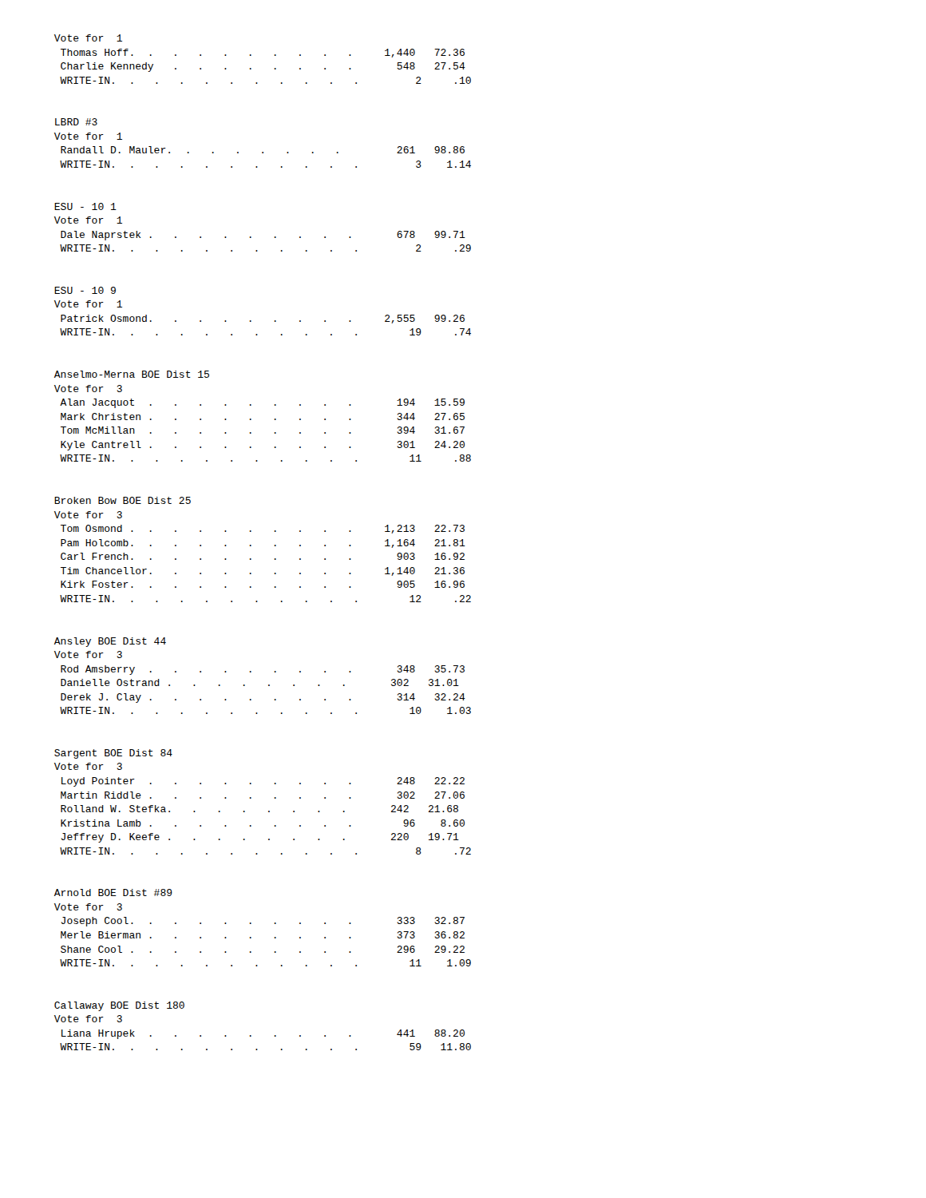Vote for  1
  Thomas Hoff.  .   .   .   .   .   .   .   .   .     1,440   72.36
  Charlie Kennedy   .   .   .   .   .   .   .   .       548   27.54
  WRITE-IN.  .   .   .   .   .   .   .   .   .   .         2     .10


 LBRD #3
 Vote for  1
  Randall D. Mauler.  .   .   .   .   .   .   .         261   98.86
  WRITE-IN.  .   .   .   .   .   .   .   .   .   .         3    1.14


 ESU - 10 1
 Vote for  1
  Dale Naprstek .   .   .   .   .   .   .   .   .       678   99.71
  WRITE-IN.  .   .   .   .   .   .   .   .   .   .         2     .29


 ESU - 10 9
 Vote for  1
  Patrick Osmond.   .   .   .   .   .   .   .   .     2,555   99.26
  WRITE-IN.  .   .   .   .   .   .   .   .   .   .        19     .74


 Anselmo-Merna BOE Dist 15
 Vote for  3
  Alan Jacquot  .   .   .   .   .   .   .   .   .       194   15.59
  Mark Christen .   .   .   .   .   .   .   .   .       344   27.65
  Tom McMillan  .   .   .   .   .   .   .   .   .       394   31.67
  Kyle Cantrell .   .   .   .   .   .   .   .   .       301   24.20
  WRITE-IN.  .   .   .   .   .   .   .   .   .   .        11     .88


 Broken Bow BOE Dist 25
 Vote for  3
  Tom Osmond .  .   .   .   .   .   .   .   .   .     1,213   22.73
  Pam Holcomb.  .   .   .   .   .   .   .   .   .     1,164   21.81
  Carl French.  .   .   .   .   .   .   .   .   .       903   16.92
  Tim Chancellor.   .   .   .   .   .   .   .   .     1,140   21.36
  Kirk Foster.  .   .   .   .   .   .   .   .   .       905   16.96
  WRITE-IN.  .   .   .   .   .   .   .   .   .   .        12     .22


 Ansley BOE Dist 44
 Vote for  3
  Rod Amsberry  .   .   .   .   .   .   .   .   .       348   35.73
  Danielle Ostrand .   .   .   .   .   .   .   .       302   31.01
  Derek J. Clay .   .   .   .   .   .   .   .   .       314   32.24
  WRITE-IN.  .   .   .   .   .   .   .   .   .   .        10    1.03


 Sargent BOE Dist 84
 Vote for  3
  Loyd Pointer  .   .   .   .   .   .   .   .   .       248   22.22
  Martin Riddle .   .   .   .   .   .   .   .   .       302   27.06
  Rolland W. Stefka.   .   .   .   .   .   .   .       242   21.68
  Kristina Lamb .   .   .   .   .   .   .   .   .        96    8.60
  Jeffrey D. Keefe .   .   .   .   .   .   .   .       220   19.71
  WRITE-IN.  .   .   .   .   .   .   .   .   .   .         8     .72


 Arnold BOE Dist #89
 Vote for  3
  Joseph Cool.  .   .   .   .   .   .   .   .   .       333   32.87
  Merle Bierman .   .   .   .   .   .   .   .   .       373   36.82
  Shane Cool .  .   .   .   .   .   .   .   .   .       296   29.22
  WRITE-IN.  .   .   .   .   .   .   .   .   .   .        11    1.09


 Callaway BOE Dist 180
 Vote for  3
  Liana Hrupek  .   .   .   .   .   .   .   .   .       441   88.20
  WRITE-IN.  .   .   .   .   .   .   .   .   .   .        59   11.80